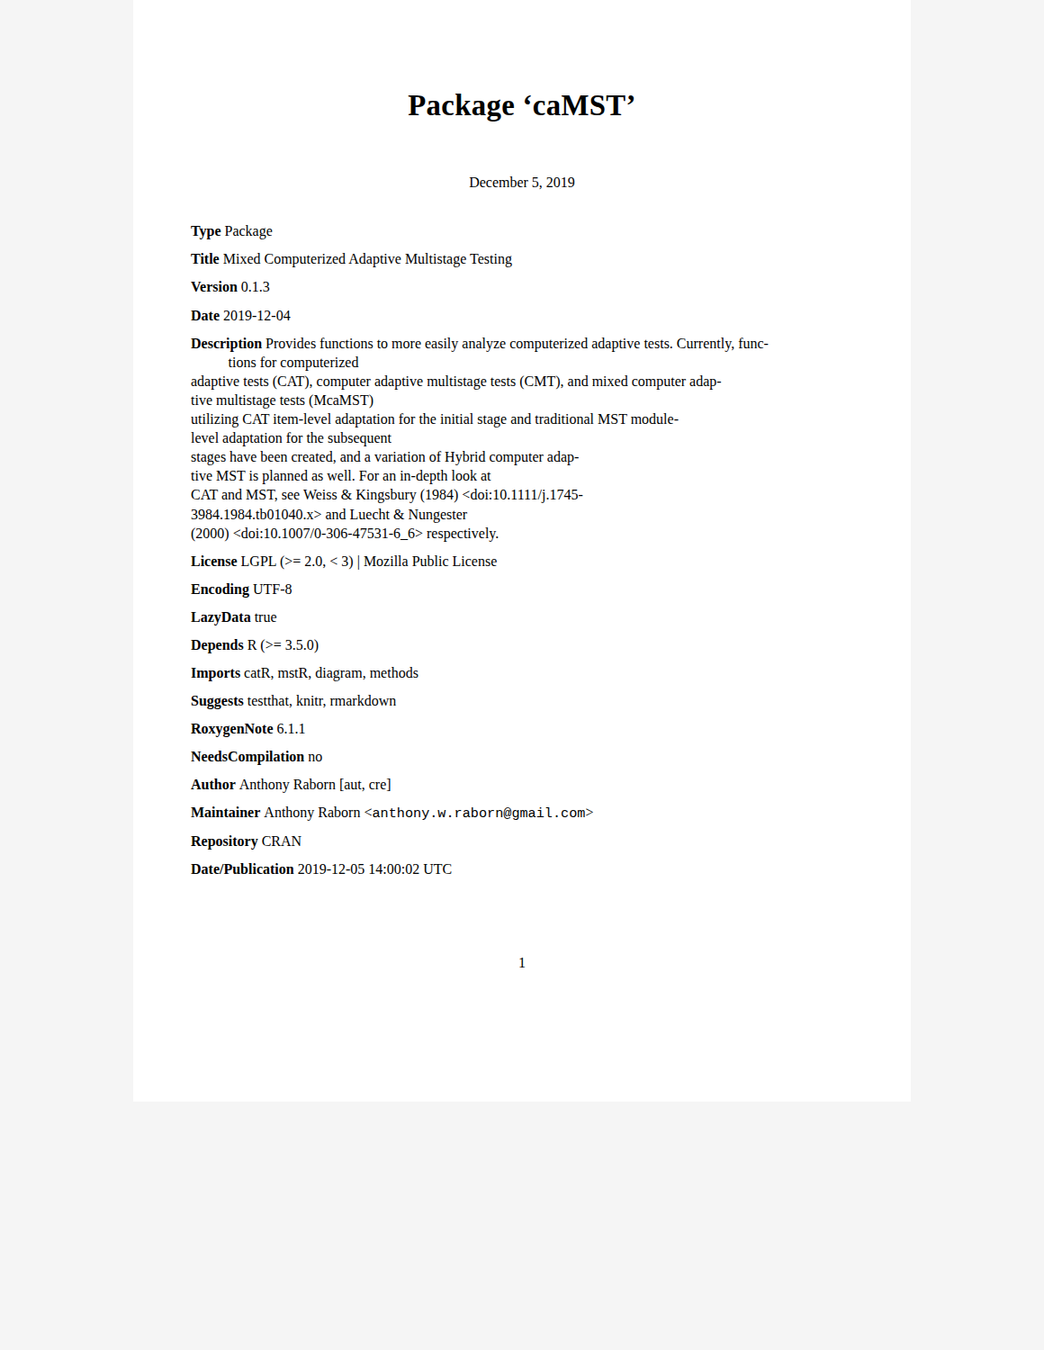Package ‘caMST’
December 5, 2019
Type
Package
Title
Mixed Computerized Adaptive Multistage Testing
Version
0.1.3
Date
2019-12-04
Description
Provides functions to more easily analyze computerized adaptive tests. Currently, func-
tions for computerized
adaptive tests (CAT), computer adaptive multistage tests (CMT), and mixed computer adap-
tive multistage tests (McaMST)
utilizing CAT item-level adaptation for the initial stage and traditional MST module-
level adaptation for the subsequent
stages have been created, and a variation of Hybrid computer adap-
tive MST is planned as well. For an in-depth look at
CAT and MST, see Weiss & Kingsbury (1984) <doi:10.1111/j.1745-
3984.1984.tb01040.x> and Luecht & Nungester
(2000) <doi:10.1007/0-306-47531-6_6> respectively.
License
LGPL (>= 2.0, < 3) | Mozilla Public License
Encoding
UTF-8
LazyData
true
Depends
R (>= 3.5.0)
Imports
catR, mstR, diagram, methods
Suggests
testthat, knitr, rmarkdown
RoxygenNote
6.1.1
NeedsCompilation
no
Author
Anthony Raborn [aut, cre]
Maintainer
Anthony Raborn <anthony.w.raborn@gmail.com>
Repository
CRAN
Date/Publication
2019-12-05 14:00:02 UTC
1